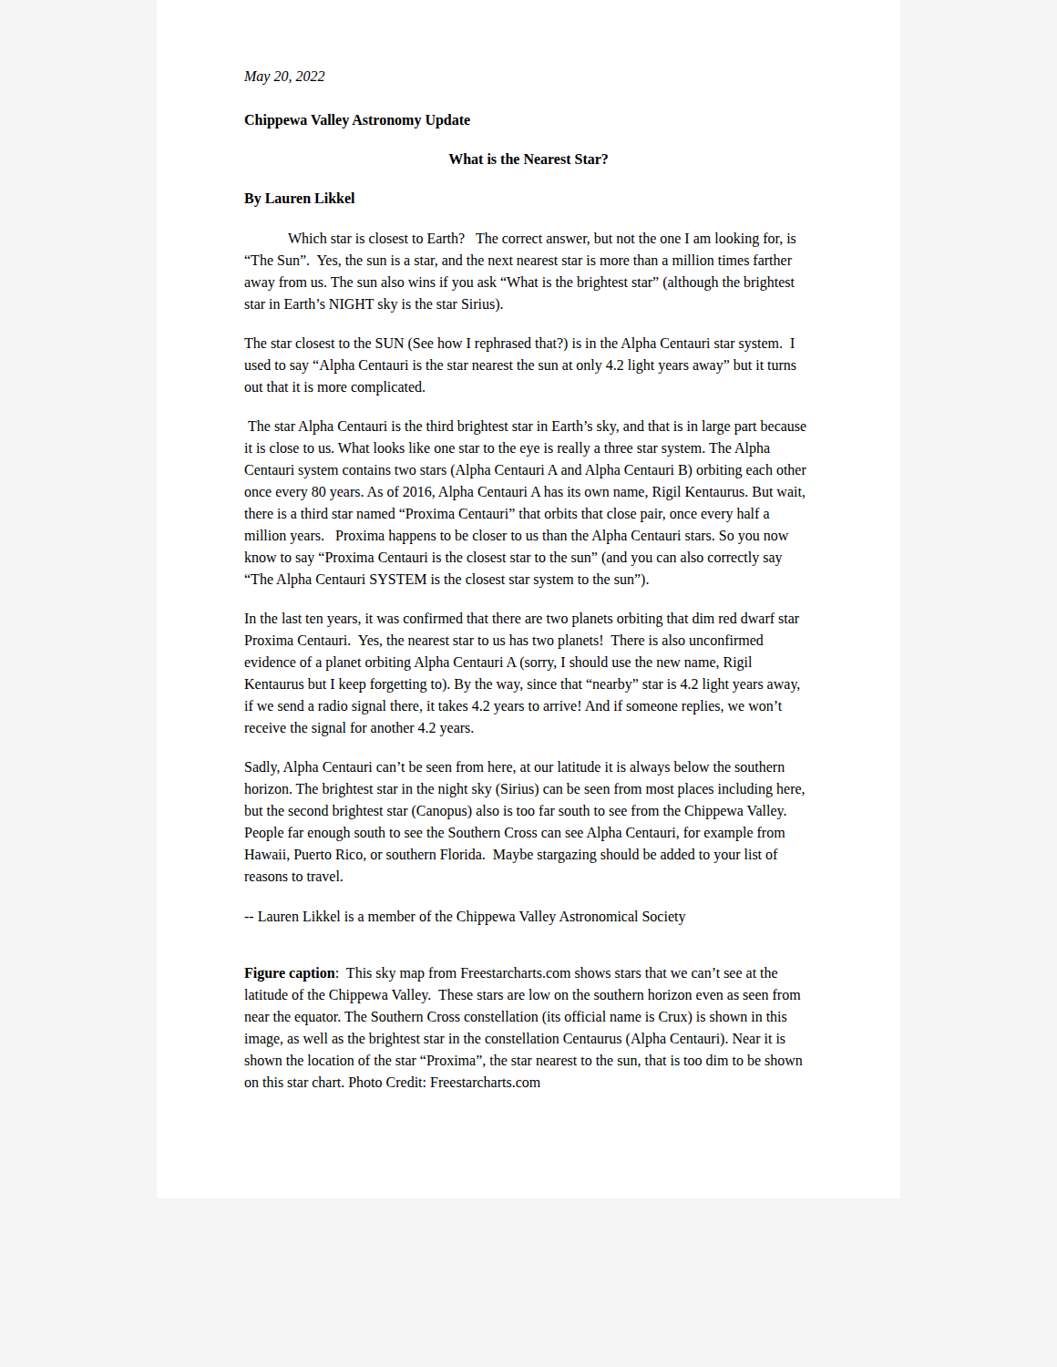May 20, 2022
Chippewa Valley Astronomy Update
What is the Nearest Star?
By Lauren Likkel
Which star is closest to Earth? The correct answer, but not the one I am looking for, is “The Sun”. Yes, the sun is a star, and the next nearest star is more than a million times farther away from us. The sun also wins if you ask “What is the brightest star” (although the brightest star in Earth’s NIGHT sky is the star Sirius).
The star closest to the SUN (See how I rephrased that?) is in the Alpha Centauri star system. I used to say “Alpha Centauri is the star nearest the sun at only 4.2 light years away” but it turns out that it is more complicated.
The star Alpha Centauri is the third brightest star in Earth’s sky, and that is in large part because it is close to us. What looks like one star to the eye is really a three star system. The Alpha Centauri system contains two stars (Alpha Centauri A and Alpha Centauri B) orbiting each other once every 80 years. As of 2016, Alpha Centauri A has its own name, Rigil Kentaurus. But wait, there is a third star named “Proxima Centauri” that orbits that close pair, once every half a million years. Proxima happens to be closer to us than the Alpha Centauri stars. So you now know to say “Proxima Centauri is the closest star to the sun” (and you can also correctly say “The Alpha Centauri SYSTEM is the closest star system to the sun”).
In the last ten years, it was confirmed that there are two planets orbiting that dim red dwarf star Proxima Centauri. Yes, the nearest star to us has two planets! There is also unconfirmed evidence of a planet orbiting Alpha Centauri A (sorry, I should use the new name, Rigil Kentaurus but I keep forgetting to). By the way, since that “nearby” star is 4.2 light years away, if we send a radio signal there, it takes 4.2 years to arrive! And if someone replies, we won’t receive the signal for another 4.2 years.
Sadly, Alpha Centauri can’t be seen from here, at our latitude it is always below the southern horizon. The brightest star in the night sky (Sirius) can be seen from most places including here, but the second brightest star (Canopus) also is too far south to see from the Chippewa Valley. People far enough south to see the Southern Cross can see Alpha Centauri, for example from Hawaii, Puerto Rico, or southern Florida. Maybe stargazing should be added to your list of reasons to travel.
-- Lauren Likkel is a member of the Chippewa Valley Astronomical Society
Figure caption: This sky map from Freestarcharts.com shows stars that we can’t see at the latitude of the Chippewa Valley. These stars are low on the southern horizon even as seen from near the equator. The Southern Cross constellation (its official name is Crux) is shown in this image, as well as the brightest star in the constellation Centaurus (Alpha Centauri). Near it is shown the location of the star “Proxima”, the star nearest to the sun, that is too dim to be shown on this star chart. Photo Credit: Freestarcharts.com